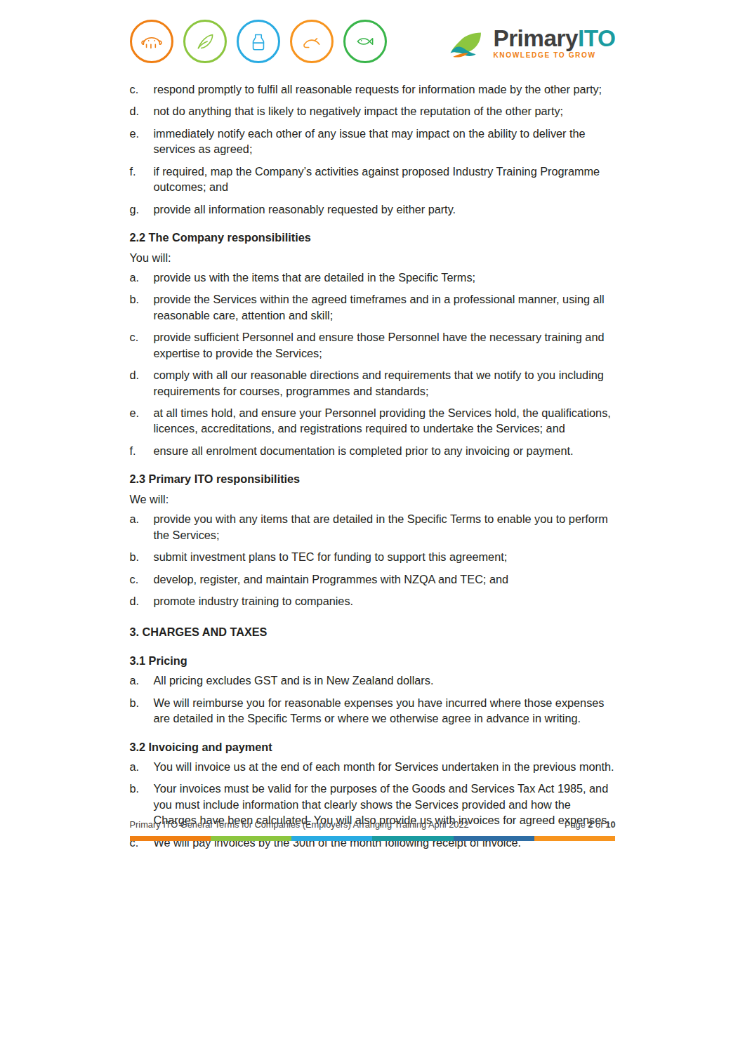PrimaryITO
Knowledge to Grow
c. respond promptly to fulfil all reasonable requests for information made by the other party;
d. not do anything that is likely to negatively impact the reputation of the other party;
e. immediately notify each other of any issue that may impact on the ability to deliver the services as agreed;
f. if required, map the Company’s activities against proposed Industry Training Programme outcomes; and
g. provide all information reasonably requested by either party.
2.2 The Company responsibilities
You will:
a. provide us with the items that are detailed in the Specific Terms;
b. provide the Services within the agreed timeframes and in a professional manner, using all reasonable care, attention and skill;
c. provide sufficient Personnel and ensure those Personnel have the necessary training and expertise to provide the Services;
d. comply with all our reasonable directions and requirements that we notify to you including requirements for courses, programmes and standards;
e. at all times hold, and ensure your Personnel providing the Services hold, the qualifications, licences, accreditations, and registrations required to undertake the Services; and
f. ensure all enrolment documentation is completed prior to any invoicing or payment.
2.3 Primary ITO responsibilities
We will:
a. provide you with any items that are detailed in the Specific Terms to enable you to perform the Services;
b. submit investment plans to TEC for funding to support this agreement;
c. develop, register, and maintain Programmes with NZQA and TEC; and
d. promote industry training to companies.
3. CHARGES AND TAXES
3.1 Pricing
a. All pricing excludes GST and is in New Zealand dollars.
b. We will reimburse you for reasonable expenses you have incurred where those expenses are detailed in the Specific Terms or where we otherwise agree in advance in writing.
3.2 Invoicing and payment
a. You will invoice us at the end of each month for Services undertaken in the previous month.
b. Your invoices must be valid for the purposes of the Goods and Services Tax Act 1985, and you must include information that clearly shows the Services provided and how the Charges have been calculated. You will also provide us with invoices for agreed expenses.
c. We will pay invoices by the 30th of the month following receipt of invoice.
Primary ITO General Terms for Companies (Employers) Arranging Training April 2022
Page 2 of 10